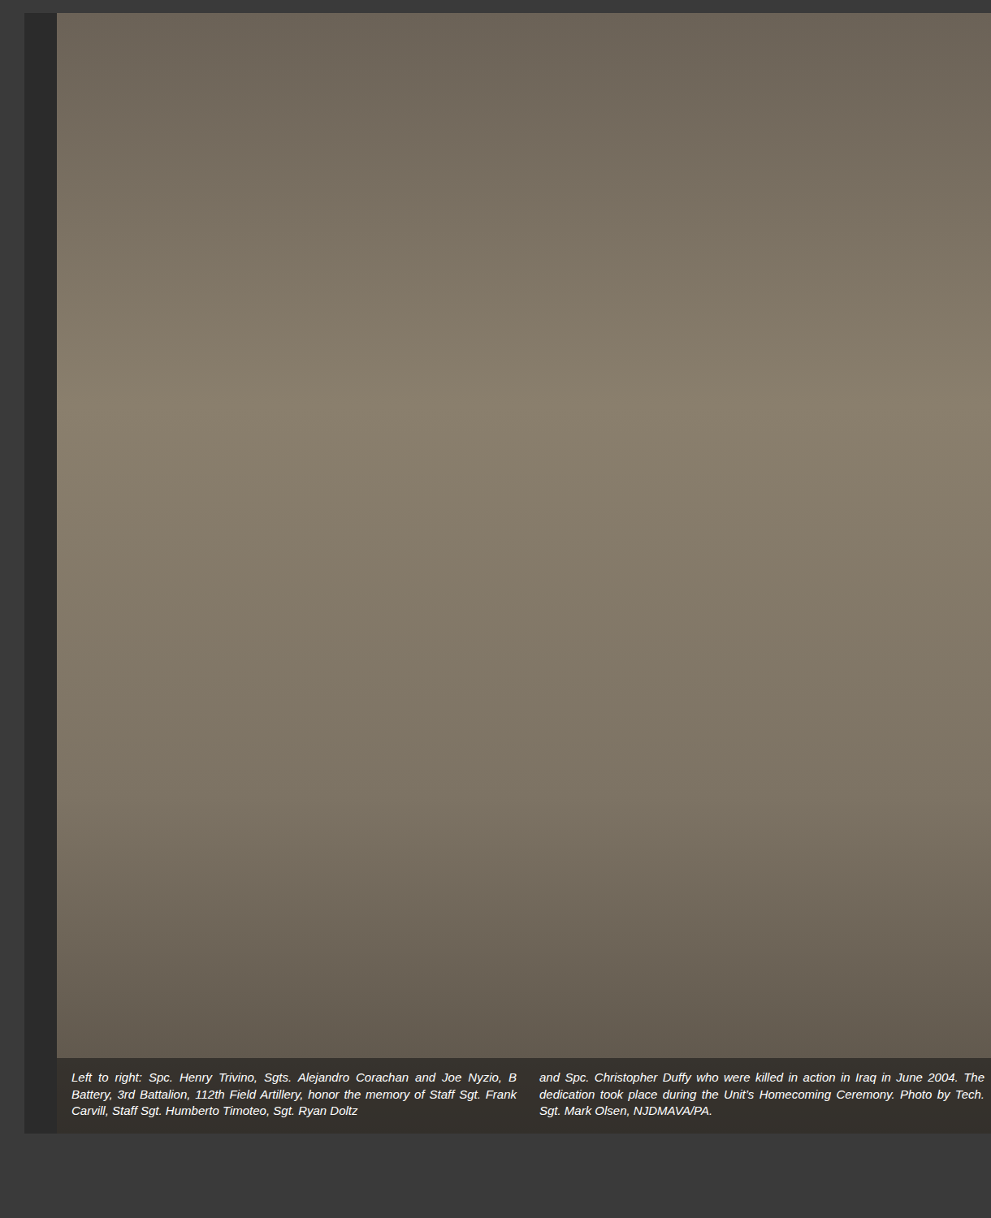Soldiers honor fallen comrades at unit homecoming ceremony
Left to right: Spc. Henry Trivino, Sgts. Alejandro Corachan and Joe Nyzio, B Battery, 3rd Battalion, 112th Field Artillery, honor the memory of Staff Sgt. Frank Carvill, Staff Sgt. Humberto Timoteo, Sgt. Ryan Doltz
and Spc. Christopher Duffy who were killed in action in Iraq in June 2004. The dedication took place during the Unit’s Homecoming Ceremony. Photo by Tech. Sgt. Mark Olsen, NJDMAVA/PA.